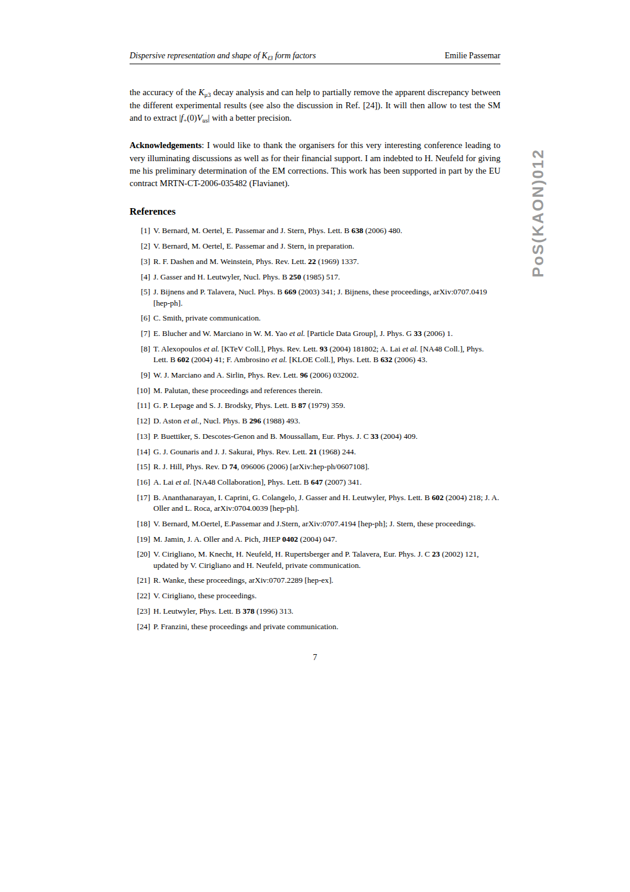PoS(KAON)012
Dispersive representation and shape of Kℓ3 form factors
Emilie Passemar
the accuracy of the Kμ3 decay analysis and can help to partially remove the apparent discrepancy between the different experimental results (see also the discussion in Ref. [24]). It will then allow to test the SM and to extract |f+(0)Vus| with a better precision.
Acknowledgements: I would like to thank the organisers for this very interesting conference leading to very illuminating discussions as well as for their financial support. I am indebted to H. Neufeld for giving me his preliminary determination of the EM corrections. This work has been supported in part by the EU contract MRTN-CT-2006-035482 (Flavianet).
References
V. Bernard, M. Oertel, E. Passemar and J. Stern, Phys. Lett. B 638 (2006) 480.
V. Bernard, M. Oertel, E. Passemar and J. Stern, in preparation.
R. F. Dashen and M. Weinstein, Phys. Rev. Lett. 22 (1969) 1337.
J. Gasser and H. Leutwyler, Nucl. Phys. B 250 (1985) 517.
J. Bijnens and P. Talavera, Nucl. Phys. B 669 (2003) 341; J. Bijnens, these proceedings, arXiv:0707.0419 [hep-ph].
C. Smith, private communication.
E. Blucher and W. Marciano in W. M. Yao et al. [Particle Data Group], J. Phys. G 33 (2006) 1.
T. Alexopoulos et al. [KTeV Coll.], Phys. Rev. Lett. 93 (2004) 181802; A. Lai et al. [NA48 Coll.], Phys. Lett. B 602 (2004) 41; F. Ambrosino et al. [KLOE Coll.], Phys. Lett. B 632 (2006) 43.
W. J. Marciano and A. Sirlin, Phys. Rev. Lett. 96 (2006) 032002.
M. Palutan, these proceedings and references therein.
G. P. Lepage and S. J. Brodsky, Phys. Lett. B 87 (1979) 359.
D. Aston et al., Nucl. Phys. B 296 (1988) 493.
P. Buettiker, S. Descotes-Genon and B. Moussallam, Eur. Phys. J. C 33 (2004) 409.
G. J. Gounaris and J. J. Sakurai, Phys. Rev. Lett. 21 (1968) 244.
R. J. Hill, Phys. Rev. D 74, 096006 (2006) [arXiv:hep-ph/0607108].
A. Lai et al. [NA48 Collaboration], Phys. Lett. B 647 (2007) 341.
B. Ananthanarayan, I. Caprini, G. Colangelo, J. Gasser and H. Leutwyler, Phys. Lett. B 602 (2004) 218; J. A. Oller and L. Roca, arXiv:0704.0039 [hep-ph].
V. Bernard, M.Oertel, E.Passemar and J.Stern, arXiv:0707.4194 [hep-ph]; J. Stern, these proceedings.
M. Jamin, J. A. Oller and A. Pich, JHEP 0402 (2004) 047.
V. Cirigliano, M. Knecht, H. Neufeld, H. Rupertsberger and P. Talavera, Eur. Phys. J. C 23 (2002) 121, updated by V. Cirigliano and H. Neufeld, private communication.
R. Wanke, these proceedings, arXiv:0707.2289 [hep-ex].
V. Cirigliano, these proceedings.
H. Leutwyler, Phys. Lett. B 378 (1996) 313.
P. Franzini, these proceedings and private communication.
7